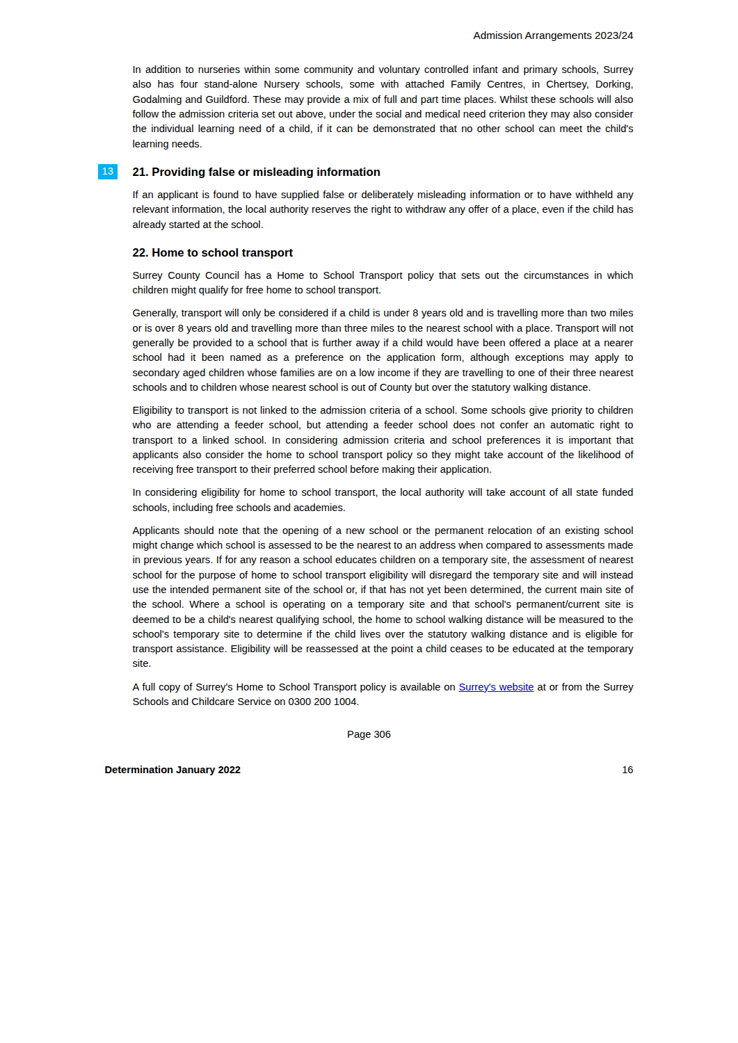Admission Arrangements 2023/24
13
In addition to nurseries within some community and voluntary controlled infant and primary schools, Surrey also has four stand-alone Nursery schools, some with attached Family Centres, in Chertsey, Dorking, Godalming and Guildford. These may provide a mix of full and part time places. Whilst these schools will also follow the admission criteria set out above, under the social and medical need criterion they may also consider the individual learning need of a child, if it can be demonstrated that no other school can meet the child's learning needs.
21. Providing false or misleading information
If an applicant is found to have supplied false or deliberately misleading information or to have withheld any relevant information, the local authority reserves the right to withdraw any offer of a place, even if the child has already started at the school.
22. Home to school transport
Surrey County Council has a Home to School Transport policy that sets out the circumstances in which children might qualify for free home to school transport.
Generally, transport will only be considered if a child is under 8 years old and is travelling more than two miles or is over 8 years old and travelling more than three miles to the nearest school with a place. Transport will not generally be provided to a school that is further away if a child would have been offered a place at a nearer school had it been named as a preference on the application form, although exceptions may apply to secondary aged children whose families are on a low income if they are travelling to one of their three nearest schools and to children whose nearest school is out of County but over the statutory walking distance.
Eligibility to transport is not linked to the admission criteria of a school. Some schools give priority to children who are attending a feeder school, but attending a feeder school does not confer an automatic right to transport to a linked school. In considering admission criteria and school preferences it is important that applicants also consider the home to school transport policy so they might take account of the likelihood of receiving free transport to their preferred school before making their application.
In considering eligibility for home to school transport, the local authority will take account of all state funded schools, including free schools and academies.
Applicants should note that the opening of a new school or the permanent relocation of an existing school might change which school is assessed to be the nearest to an address when compared to assessments made in previous years. If for any reason a school educates children on a temporary site, the assessment of nearest school for the purpose of home to school transport eligibility will disregard the temporary site and will instead use the intended permanent site of the school or, if that has not yet been determined, the current main site of the school. Where a school is operating on a temporary site and that school's permanent/current site is deemed to be a child's nearest qualifying school, the home to school walking distance will be measured to the school's temporary site to determine if the child lives over the statutory walking distance and is eligible for transport assistance. Eligibility will be reassessed at the point a child ceases to be educated at the temporary site.
A full copy of Surrey's Home to School Transport policy is available on Surrey's website at or from the Surrey Schools and Childcare Service on 0300 200 1004.
Page 306
Determination January 2022
16